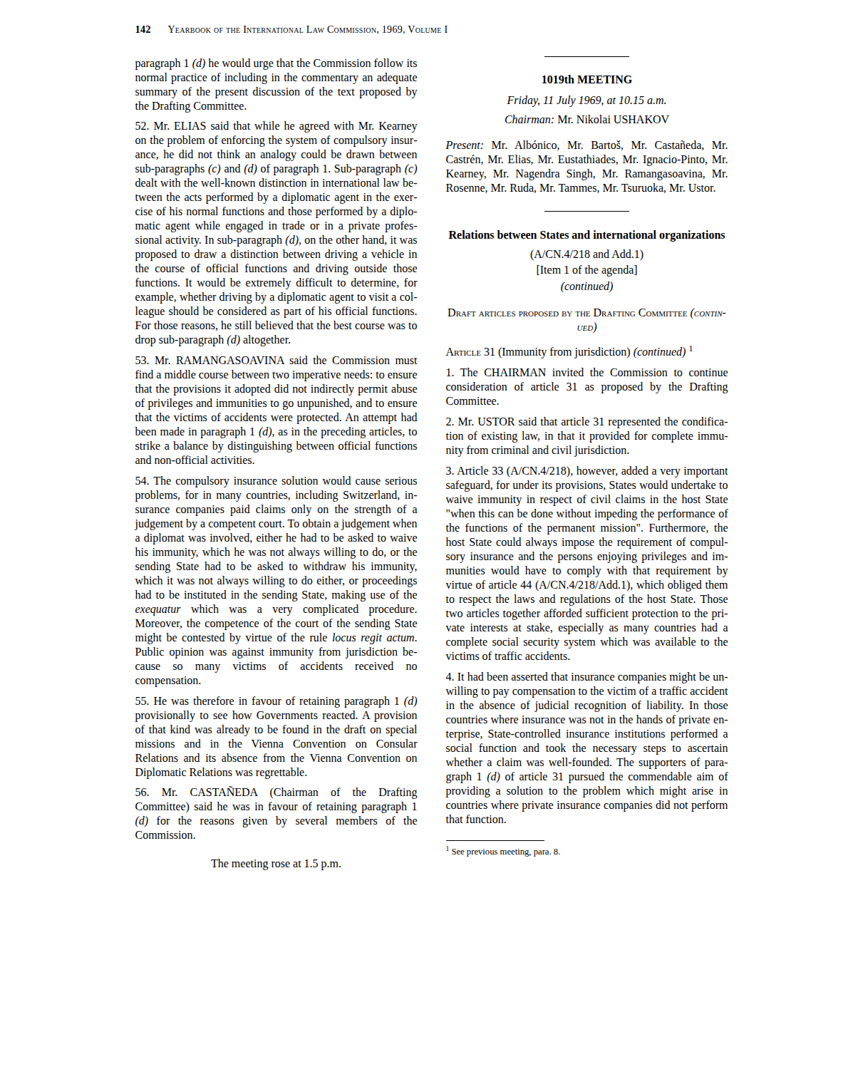142 Yearbook of the International Law Commission, 1969, Volume I
paragraph 1 (d) he would urge that the Commission follow its normal practice of including in the commentary an adequate summary of the present discussion of the text proposed by the Drafting Committee.
52. Mr. ELIAS said that while he agreed with Mr. Kearney on the problem of enforcing the system of compulsory insurance, he did not think an analogy could be drawn between sub-paragraphs (c) and (d) of paragraph 1. Sub-paragraph (c) dealt with the well-known distinction in international law between the acts performed by a diplomatic agent in the exercise of his normal functions and those performed by a diplomatic agent while engaged in trade or in a private professional activity. In sub-paragraph (d), on the other hand, it was proposed to draw a distinction between driving a vehicle in the course of official functions and driving outside those functions. It would be extremely difficult to determine, for example, whether driving by a diplomatic agent to visit a colleague should be considered as part of his official functions. For those reasons, he still believed that the best course was to drop sub-paragraph (d) altogether.
53. Mr. RAMANGASOAVINA said the Commission must find a middle course between two imperative needs: to ensure that the provisions it adopted did not indirectly permit abuse of privileges and immunities to go unpunished, and to ensure that the victims of accidents were protected. An attempt had been made in paragraph 1 (d), as in the preceding articles, to strike a balance by distinguishing between official functions and non-official activities.
54. The compulsory insurance solution would cause serious problems, for in many countries, including Switzerland, insurance companies paid claims only on the strength of a judgement by a competent court. To obtain a judgement when a diplomat was involved, either he had to be asked to waive his immunity, which he was not always willing to do, or the sending State had to be asked to withdraw his immunity, which it was not always willing to do either, or proceedings had to be instituted in the sending State, making use of the exequatur which was a very complicated procedure. Moreover, the competence of the court of the sending State might be contested by virtue of the rule locus regit actum. Public opinion was against immunity from jurisdiction because so many victims of accidents received no compensation.
55. He was therefore in favour of retaining paragraph 1 (d) provisionally to see how Governments reacted. A provision of that kind was already to be found in the draft on special missions and in the Vienna Convention on Consular Relations and its absence from the Vienna Convention on Diplomatic Relations was regrettable.
56. Mr. CASTAÑEDA (Chairman of the Drafting Committee) said he was in favour of retaining paragraph 1 (d) for the reasons given by several members of the Commission.
The meeting rose at 1.5 p.m.
1019th MEETING
Friday, 11 July 1969, at 10.15 a.m.
Chairman: Mr. Nikolai USHAKOV
Present: Mr. Albónico, Mr. Bartoš, Mr. Castañeda, Mr. Castrén, Mr. Elias, Mr. Eustathiades, Mr. Ignacio-Pinto, Mr. Kearney, Mr. Nagendra Singh, Mr. Ramangasoavina, Mr. Rosenne, Mr. Ruda, Mr. Tammes, Mr. Tsuruoka, Mr. Ustor.
Relations between States and international organizations
(A/CN.4/218 and Add.1)
[Item 1 of the agenda]
(continued)
Draft articles proposed by the Drafting Committee (continued)
Article 31 (Immunity from jurisdiction) (continued) 1
1. The CHAIRMAN invited the Commission to continue consideration of article 31 as proposed by the Drafting Committee.
2. Mr. USTOR said that article 31 represented the condification of existing law, in that it provided for complete immunity from criminal and civil jurisdiction.
3. Article 33 (A/CN.4/218), however, added a very important safeguard, for under its provisions, States would undertake to waive immunity in respect of civil claims in the host State "when this can be done without impeding the performance of the functions of the permanent mission". Furthermore, the host State could always impose the requirement of compulsory insurance and the persons enjoying privileges and immunities would have to comply with that requirement by virtue of article 44 (A/CN.4/218/Add.1), which obliged them to respect the laws and regulations of the host State. Those two articles together afforded sufficient protection to the private interests at stake, especially as many countries had a complete social security system which was available to the victims of traffic accidents.
4. It had been asserted that insurance companies might be unwilling to pay compensation to the victim of a traffic accident in the absence of judicial recognition of liability. In those countries where insurance was not in the hands of private enterprise, State-controlled insurance institutions performed a social function and took the necessary steps to ascertain whether a claim was well-founded. The supporters of paragraph 1 (d) of article 31 pursued the commendable aim of providing a solution to the problem which might arise in countries where private insurance companies did not perform that function.
1 See previous meeting, para. 8.